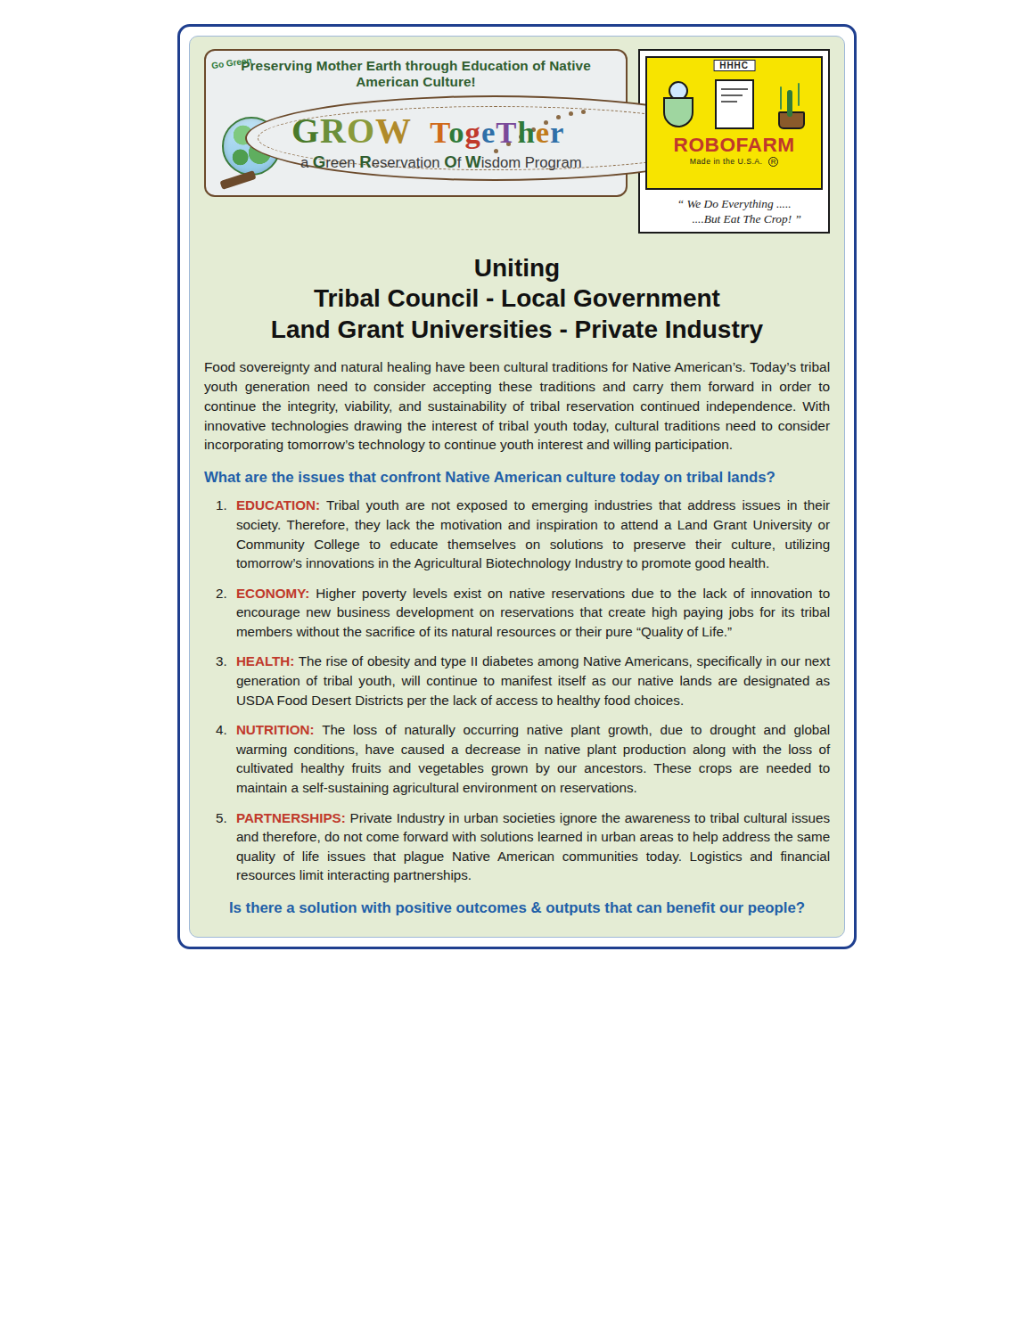Go Green
Preserving Mother Earth through Education of Native American Culture!
GROW TogeTher
a Green Reservation Of Wisdom Program
HHHC
ROBOFARM
Made in the U.S.A. R
“ We Do Everything ..... ....But Eat The Crop! ”
Uniting
Tribal Council - Local Government
Land Grant Universities - Private Industry
Food sovereignty and natural healing have been cultural traditions for Native American’s. Today’s tribal youth generation need to consider accepting these traditions and carry them forward in order to continue the integrity, viability, and sustainability of tribal reservation continued independence. With innovative technologies drawing the interest of tribal youth today, cultural traditions need to consider incorporating tomorrow’s technology to continue youth interest and willing participation.
What are the issues that confront Native American culture today on tribal lands?
EDUCATION: Tribal youth are not exposed to emerging industries that address issues in their society. Therefore, they lack the motivation and inspiration to attend a Land Grant University or Community College to educate themselves on solutions to preserve their culture, utilizing tomorrow’s innovations in the Agricultural Biotechnology Industry to promote good health.
ECONOMY: Higher poverty levels exist on native reservations due to the lack of innovation to encourage new business development on reservations that create high paying jobs for its tribal members without the sacrifice of its natural resources or their pure “Quality of Life.”
HEALTH: The rise of obesity and type II diabetes among Native Americans, specifically in our next generation of tribal youth, will continue to manifest itself as our native lands are designated as USDA Food Desert Districts per the lack of access to healthy food choices.
NUTRITION: The loss of naturally occurring native plant growth, due to drought and global warming conditions, have caused a decrease in native plant production along with the loss of cultivated healthy fruits and vegetables grown by our ancestors. These crops are needed to maintain a self-sustaining agricultural environment on reservations.
PARTNERSHIPS: Private Industry in urban societies ignore the awareness to tribal cultural issues and therefore, do not come forward with solutions learned in urban areas to help address the same quality of life issues that plague Native American communities today. Logistics and financial resources limit interacting partnerships.
Is there a solution with positive outcomes & outputs that can benefit our people?